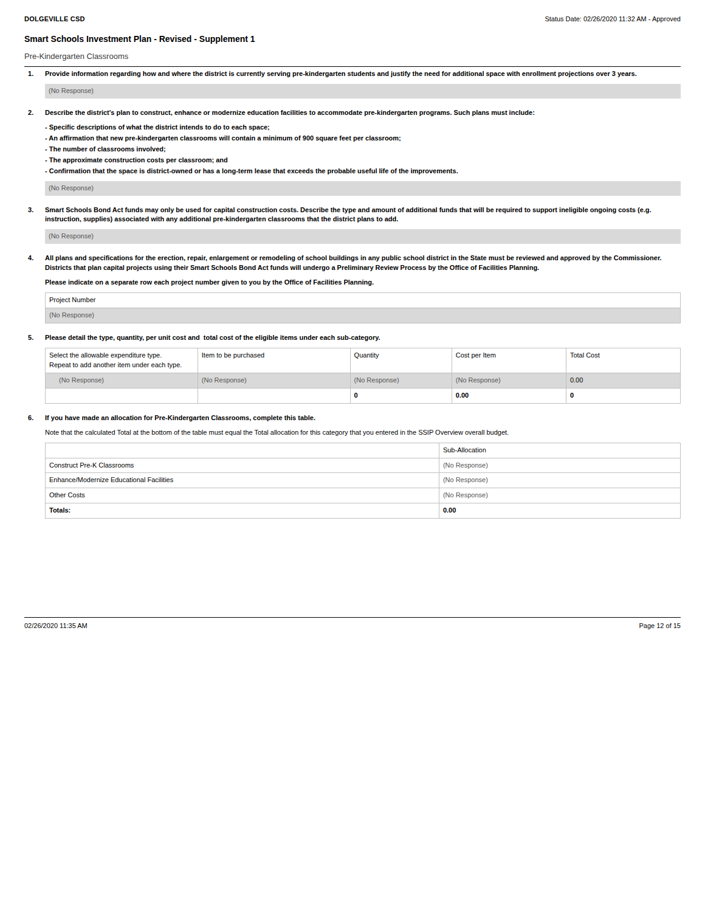DOLGEVILLE CSD
Status Date: 02/26/2020 11:32 AM - Approved
Smart Schools Investment Plan - Revised - Supplement 1
Pre-Kindergarten Classrooms
Provide information regarding how and where the district is currently serving pre-kindergarten students and justify the need for additional space with enrollment projections over 3 years.
(No Response)
Describe the district's plan to construct, enhance or modernize education facilities to accommodate pre-kindergarten programs. Such plans must include:
- Specific descriptions of what the district intends to do to each space;
- An affirmation that new pre-kindergarten classrooms will contain a minimum of 900 square feet per classroom;
- The number of classrooms involved;
- The approximate construction costs per classroom; and
- Confirmation that the space is district-owned or has a long-term lease that exceeds the probable useful life of the improvements.
(No Response)
Smart Schools Bond Act funds may only be used for capital construction costs. Describe the type and amount of additional funds that will be required to support ineligible ongoing costs (e.g. instruction, supplies) associated with any additional pre-kindergarten classrooms that the district plans to add.
(No Response)
All plans and specifications for the erection, repair, enlargement or remodeling of school buildings in any public school district in the State must be reviewed and approved by the Commissioner. Districts that plan capital projects using their Smart Schools Bond Act funds will undergo a Preliminary Review Process by the Office of Facilities Planning.
Please indicate on a separate row each project number given to you by the Office of Facilities Planning.
| Project Number |
| --- |
| (No Response) |
Please detail the type, quantity, per unit cost and total cost of the eligible items under each sub-category.
| Select the allowable expenditure type. Repeat to add another item under each type. | Item to be purchased | Quantity | Cost per Item | Total Cost |
| --- | --- | --- | --- | --- |
| (No Response) | (No Response) | (No Response) | (No Response) | 0.00 |
| | | 0 | 0.00 | 0 |
If you have made an allocation for Pre-Kindergarten Classrooms, complete this table.
Note that the calculated Total at the bottom of the table must equal the Total allocation for this category that you entered in the SSIP Overview overall budget.
| | Sub-Allocation |
| --- | --- |
| Construct Pre-K Classrooms | (No Response) |
| Enhance/Modernize Educational Facilities | (No Response) |
| Other Costs | (No Response) |
| Totals: | 0.00 |
02/26/2020 11:35 AM
Page 12 of 15